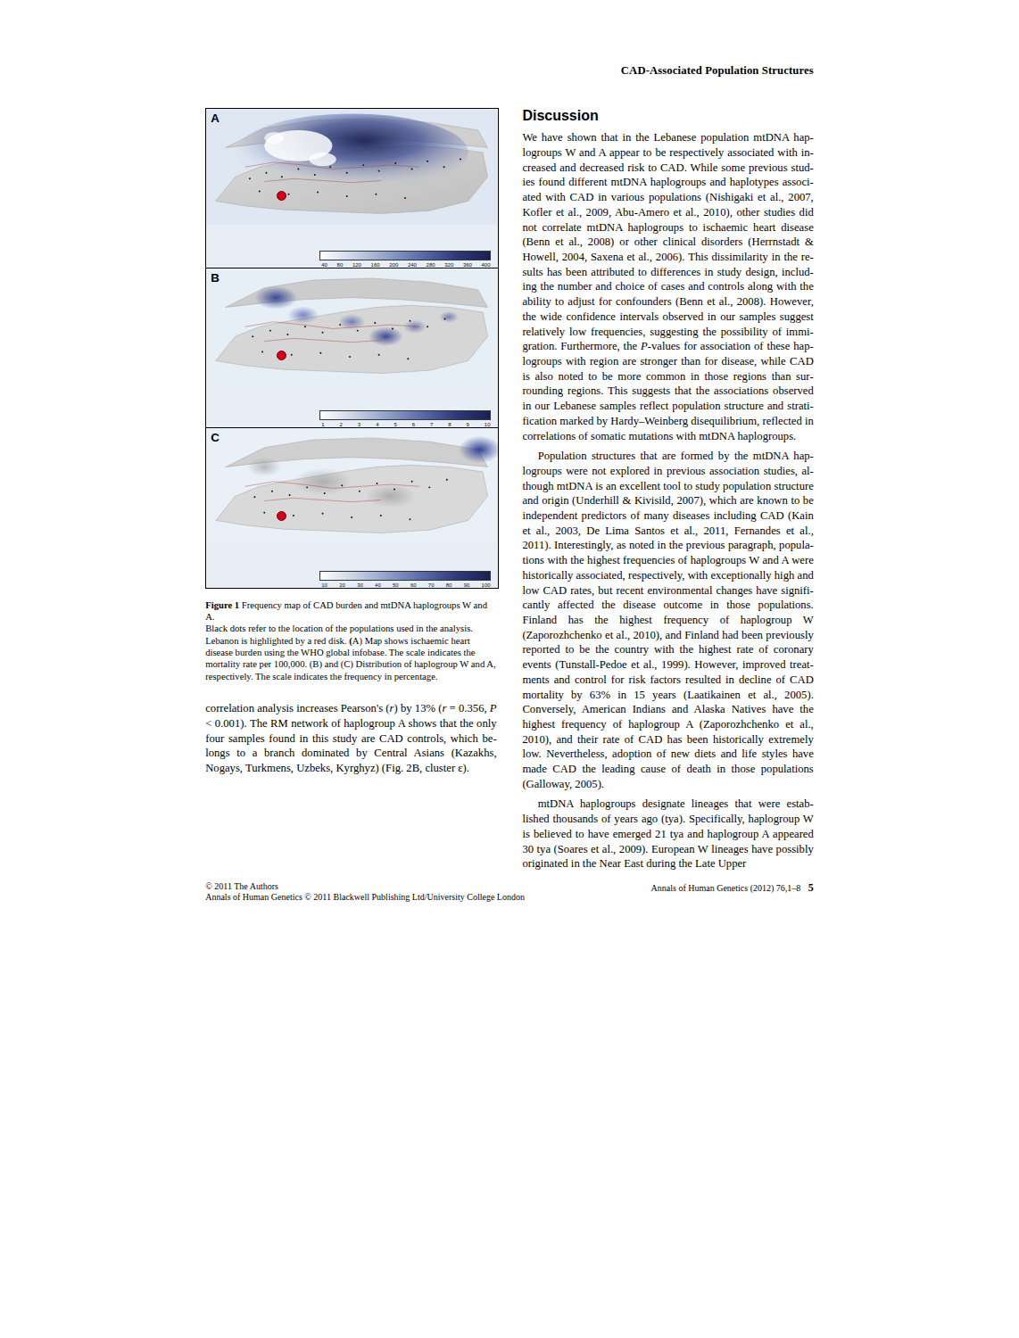CAD-Associated Population Structures
A
4080120160200240280320360400
B
12345678910
C
102030405060708090100
Figure 1 Frequency map of CAD burden and mtDNA haplogroups W and A.
Black dots refer to the location of the populations used in the analysis. Lebanon is highlighted by a red disk. (A) Map shows ischaemic heart disease burden using the WHO global infobase. The scale indicates the mortality rate per 100,000. (B) and (C) Distribution of haplogroup W and A, respectively. The scale indicates the frequency in percentage.
correlation analysis increases Pearson's (r) by 13% (r = 0.356, P < 0.001). The RM network of haplogroup A shows that the only four samples found in this study are CAD controls, which belongs to a branch dominated by Central Asians (Kazakhs, Nogays, Turkmens, Uzbeks, Kyrghyz) (Fig. 2B, cluster ε).
Discussion
We have shown that in the Lebanese population mtDNA haplogroups W and A appear to be respectively associated with increased and decreased risk to CAD. While some previous studies found different mtDNA haplogroups and haplotypes associated with CAD in various populations (Nishigaki et al., 2007, Kofler et al., 2009, Abu-Amero et al., 2010), other studies did not correlate mtDNA haplogroups to ischaemic heart disease (Benn et al., 2008) or other clinical disorders (Herrnstadt & Howell, 2004, Saxena et al., 2006). This dissimilarity in the results has been attributed to differences in study design, including the number and choice of cases and controls along with the ability to adjust for confounders (Benn et al., 2008). However, the wide confidence intervals observed in our samples suggest relatively low frequencies, suggesting the possibility of immigration. Furthermore, the P-values for association of these haplogroups with region are stronger than for disease, while CAD is also noted to be more common in those regions than surrounding regions. This suggests that the associations observed in our Lebanese samples reflect population structure and stratification marked by Hardy–Weinberg disequilibrium, reflected in correlations of somatic mutations with mtDNA haplogroups.
Population structures that are formed by the mtDNA haplogroups were not explored in previous association studies, although mtDNA is an excellent tool to study population structure and origin (Underhill & Kivisild, 2007), which are known to be independent predictors of many diseases including CAD (Kain et al., 2003, De Lima Santos et al., 2011, Fernandes et al., 2011). Interestingly, as noted in the previous paragraph, populations with the highest frequencies of haplogroups W and A were historically associated, respectively, with exceptionally high and low CAD rates, but recent environmental changes have significantly affected the disease outcome in those populations. Finland has the highest frequency of haplogroup W (Zaporozhchenko et al., 2010), and Finland had been previously reported to be the country with the highest rate of coronary events (Tunstall-Pedoe et al., 1999). However, improved treatments and control for risk factors resulted in decline of CAD mortality by 63% in 15 years (Laatikainen et al., 2005). Conversely, American Indians and Alaska Natives have the highest frequency of haplogroup A (Zaporozhchenko et al., 2010), and their rate of CAD has been historically extremely low. Nevertheless, adoption of new diets and life styles have made CAD the leading cause of death in those populations (Galloway, 2005).
mtDNA haplogroups designate lineages that were established thousands of years ago (tya). Specifically, haplogroup W is believed to have emerged 21 tya and haplogroup A appeared 30 tya (Soares et al., 2009). European W lineages have possibly originated in the Near East during the Late Upper
© 2011 The Authors
Annals of Human Genetics © 2011 Blackwell Publishing Ltd/University College London
Annals of Human Genetics (2012) 76,1–8 5